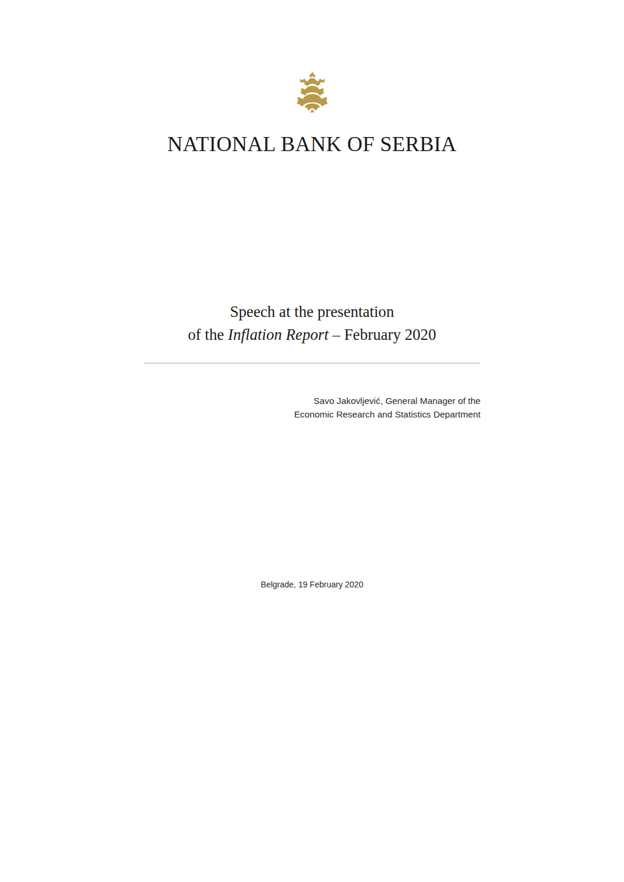NATIONAL BANK OF SERBIA
Speech at the presentation
of the Inflation Report – February 2020
Savo Jakovljević, General Manager of the
Economic Research and Statistics Department
Belgrade, 19 February 2020